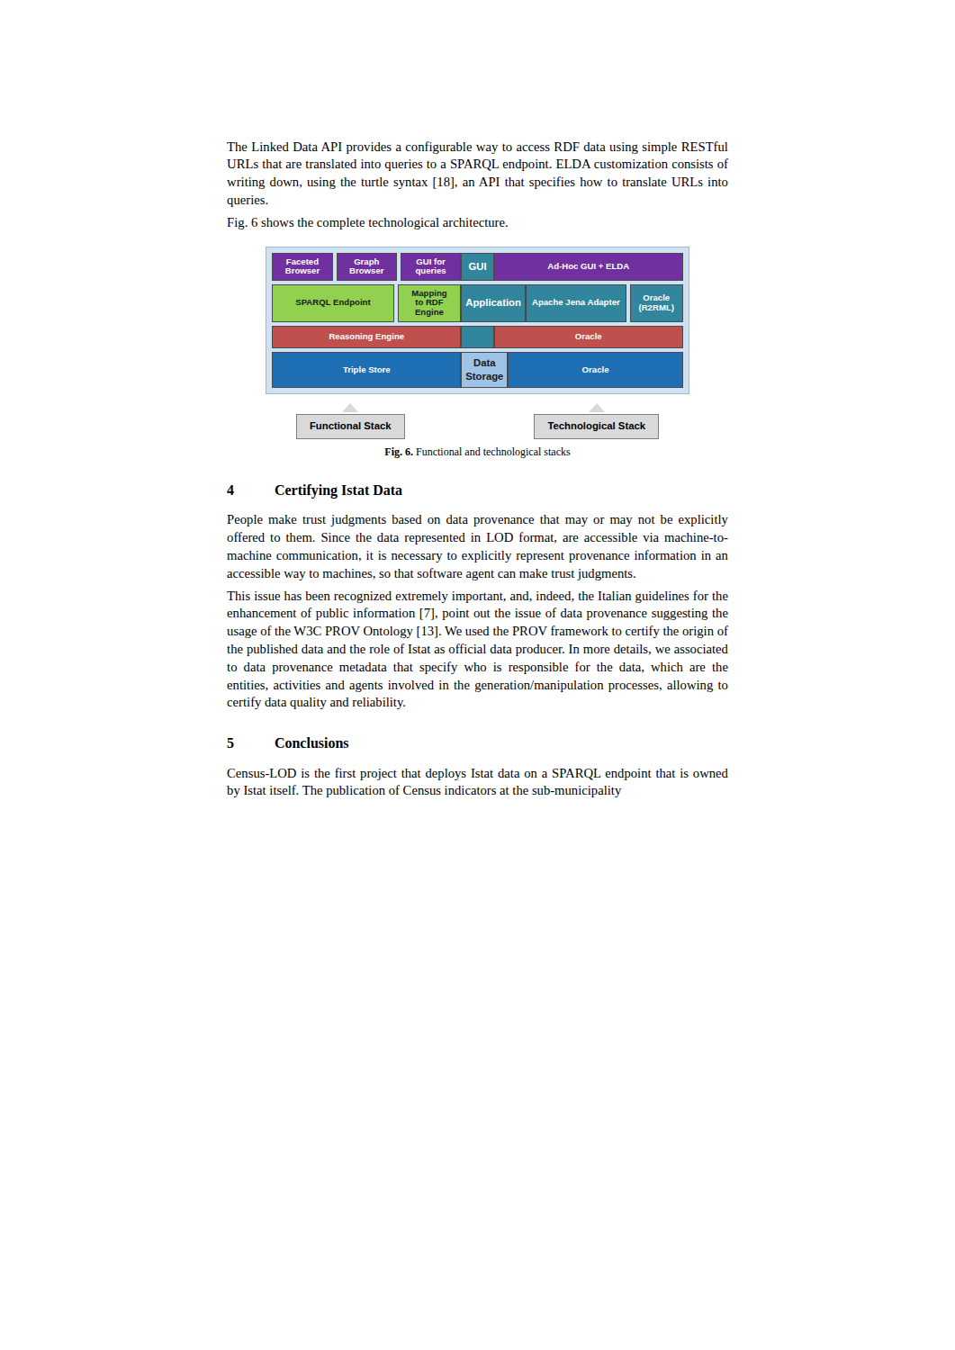The Linked Data API provides a configurable way to access RDF data using simple RESTful URLs that are translated into queries to a SPARQL endpoint. ELDA customization consists of writing down, using the turtle syntax [18], an API that specifies how to translate URLs into queries.
Fig. 6 shows the complete technological architecture.
Faceted
Browser
Graph
Browser
GUI for
queries
GUI
Ad-Hoc GUI + ELDA
SPARQL Endpoint
Mapping
to RDF
Engine
Application
Apache Jena Adapter
Oracle
(R2RML)
Reasoning Engine
Oracle
Triple Store
Data
Storage
Oracle
Functional Stack
Technological Stack
Fig. 6. Functional and technological stacks
4 Certifying Istat Data
People make trust judgments based on data provenance that may or may not be explicitly offered to them. Since the data represented in LOD format, are accessible via machine-to-machine communication, it is necessary to explicitly represent provenance information in an accessible way to machines, so that software agent can make trust judgments.
This issue has been recognized extremely important, and, indeed, the Italian guidelines for the enhancement of public information [7], point out the issue of data provenance suggesting the usage of the W3C PROV Ontology [13]. We used the PROV framework to certify the origin of the published data and the role of Istat as official data producer. In more details, we associated to data provenance metadata that specify who is responsible for the data, which are the entities, activities and agents involved in the generation/manipulation processes, allowing to certify data quality and reliability.
5 Conclusions
Census-LOD is the first project that deploys Istat data on a SPARQL endpoint that is owned by Istat itself. The publication of Census indicators at the sub-municipality